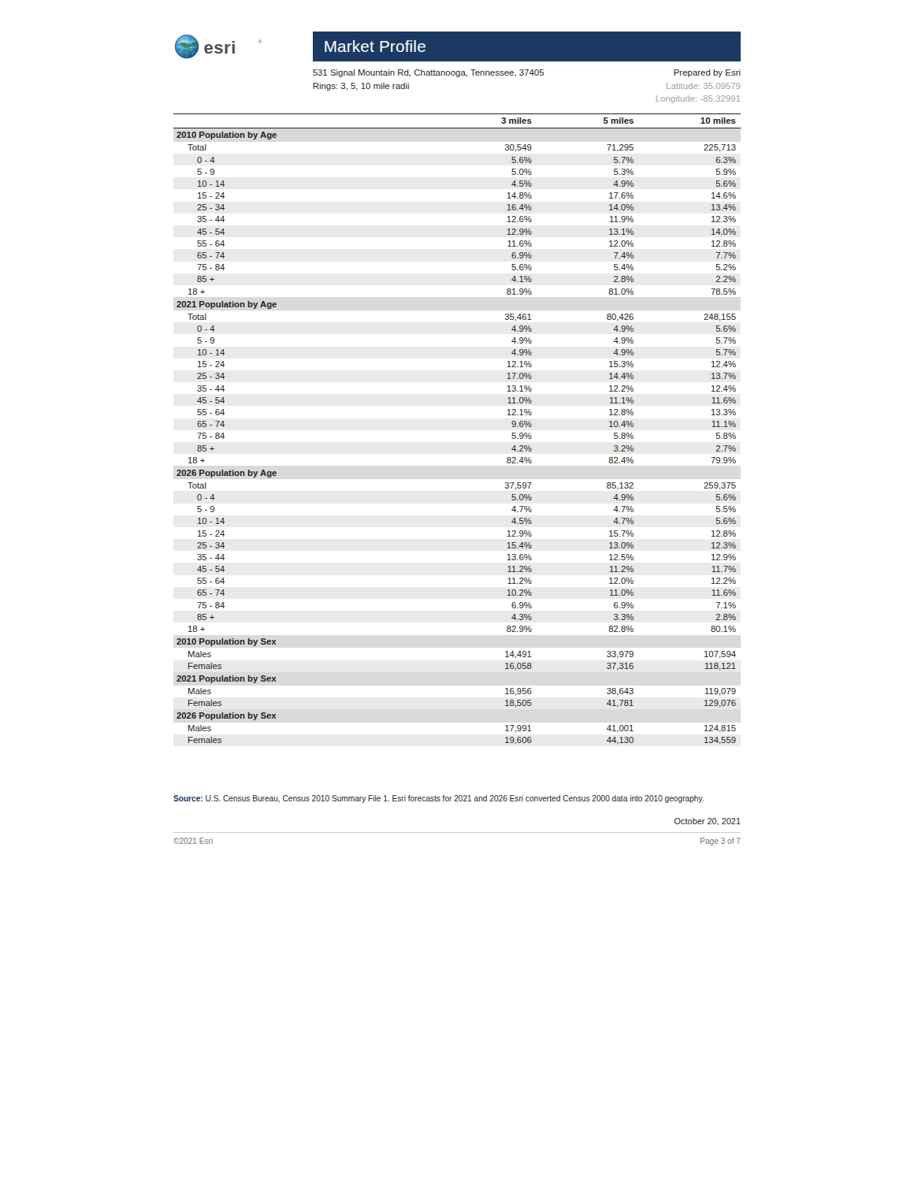esri ®
Market Profile
531 Signal Mountain Rd, Chattanooga, Tennessee, 37405
Rings: 3, 5, 10 mile radii
Prepared by Esri
Latitude: 35.09579
Longitude: -85.32991
| | 3 miles | 5 miles | 10 miles |
| --- | --- | --- | --- |
| 2010 Population by Age |
| Total | 30,549 | 71,295 | 225,713 |
| 0 - 4 | 5.6% | 5.7% | 6.3% |
| 5 - 9 | 5.0% | 5.3% | 5.9% |
| 10 - 14 | 4.5% | 4.9% | 5.6% |
| 15 - 24 | 14.8% | 17.6% | 14.6% |
| 25 - 34 | 16.4% | 14.0% | 13.4% |
| 35 - 44 | 12.6% | 11.9% | 12.3% |
| 45 - 54 | 12.9% | 13.1% | 14.0% |
| 55 - 64 | 11.6% | 12.0% | 12.8% |
| 65 - 74 | 6.9% | 7.4% | 7.7% |
| 75 - 84 | 5.6% | 5.4% | 5.2% |
| 85 + | 4.1% | 2.8% | 2.2% |
| 18 + | 81.9% | 81.0% | 78.5% |
| 2021 Population by Age |
| Total | 35,461 | 80,426 | 248,155 |
| 0 - 4 | 4.9% | 4.9% | 5.6% |
| 5 - 9 | 4.9% | 4.9% | 5.7% |
| 10 - 14 | 4.9% | 4.9% | 5.7% |
| 15 - 24 | 12.1% | 15.3% | 12.4% |
| 25 - 34 | 17.0% | 14.4% | 13.7% |
| 35 - 44 | 13.1% | 12.2% | 12.4% |
| 45 - 54 | 11.0% | 11.1% | 11.6% |
| 55 - 64 | 12.1% | 12.8% | 13.3% |
| 65 - 74 | 9.6% | 10.4% | 11.1% |
| 75 - 84 | 5.9% | 5.8% | 5.8% |
| 85 + | 4.2% | 3.2% | 2.7% |
| 18 + | 82.4% | 82.4% | 79.9% |
| 2026 Population by Age |
| Total | 37,597 | 85,132 | 259,375 |
| 0 - 4 | 5.0% | 4.9% | 5.6% |
| 5 - 9 | 4.7% | 4.7% | 5.5% |
| 10 - 14 | 4.5% | 4.7% | 5.6% |
| 15 - 24 | 12.9% | 15.7% | 12.8% |
| 25 - 34 | 15.4% | 13.0% | 12.3% |
| 35 - 44 | 13.6% | 12.5% | 12.9% |
| 45 - 54 | 11.2% | 11.2% | 11.7% |
| 55 - 64 | 11.2% | 12.0% | 12.2% |
| 65 - 74 | 10.2% | 11.0% | 11.6% |
| 75 - 84 | 6.9% | 6.9% | 7.1% |
| 85 + | 4.3% | 3.3% | 2.8% |
| 18 + | 82.9% | 82.8% | 80.1% |
| 2010 Population by Sex |
| Males | 14,491 | 33,979 | 107,594 |
| Females | 16,058 | 37,316 | 118,121 |
| 2021 Population by Sex |
| Males | 16,956 | 38,643 | 119,079 |
| Females | 18,505 | 41,781 | 129,076 |
| 2026 Population by Sex |
| Males | 17,991 | 41,001 | 124,815 |
| Females | 19,606 | 44,130 | 134,559 |
Source: U.S. Census Bureau, Census 2010 Summary File 1. Esri forecasts for 2021 and 2026 Esri converted Census 2000 data into 2010 geography.
October 20, 2021
©2021 Esri
Page 3 of 7